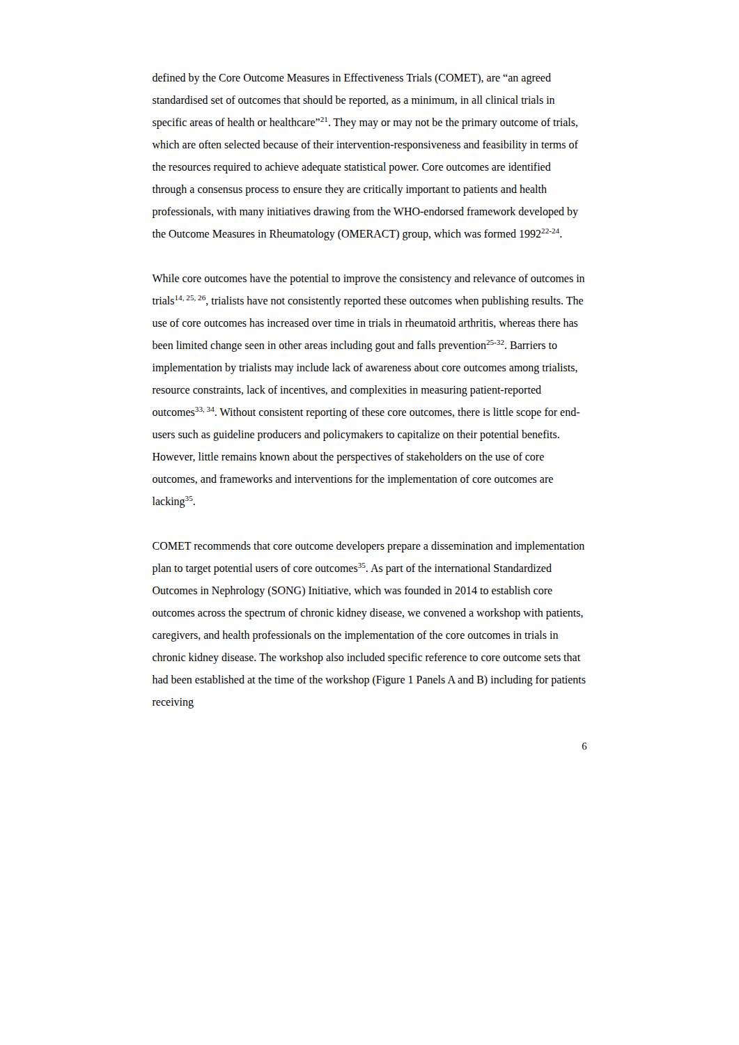defined by the Core Outcome Measures in Effectiveness Trials (COMET), are “an agreed standardised set of outcomes that should be reported, as a minimum, in all clinical trials in specific areas of health or healthcare”21. They may or may not be the primary outcome of trials, which are often selected because of their intervention-responsiveness and feasibility in terms of the resources required to achieve adequate statistical power. Core outcomes are identified through a consensus process to ensure they are critically important to patients and health professionals, with many initiatives drawing from the WHO-endorsed framework developed by the Outcome Measures in Rheumatology (OMERACT) group, which was formed 199222-24.
While core outcomes have the potential to improve the consistency and relevance of outcomes in trials14, 25, 26, trialists have not consistently reported these outcomes when publishing results. The use of core outcomes has increased over time in trials in rheumatoid arthritis, whereas there has been limited change seen in other areas including gout and falls prevention25-32. Barriers to implementation by trialists may include lack of awareness about core outcomes among trialists, resource constraints, lack of incentives, and complexities in measuring patient-reported outcomes33, 34. Without consistent reporting of these core outcomes, there is little scope for end-users such as guideline producers and policymakers to capitalize on their potential benefits. However, little remains known about the perspectives of stakeholders on the use of core outcomes, and frameworks and interventions for the implementation of core outcomes are lacking35.
COMET recommends that core outcome developers prepare a dissemination and implementation plan to target potential users of core outcomes35. As part of the international Standardized Outcomes in Nephrology (SONG) Initiative, which was founded in 2014 to establish core outcomes across the spectrum of chronic kidney disease, we convened a workshop with patients, caregivers, and health professionals on the implementation of the core outcomes in trials in chronic kidney disease. The workshop also included specific reference to core outcome sets that had been established at the time of the workshop (Figure 1 Panels A and B) including for patients receiving
6